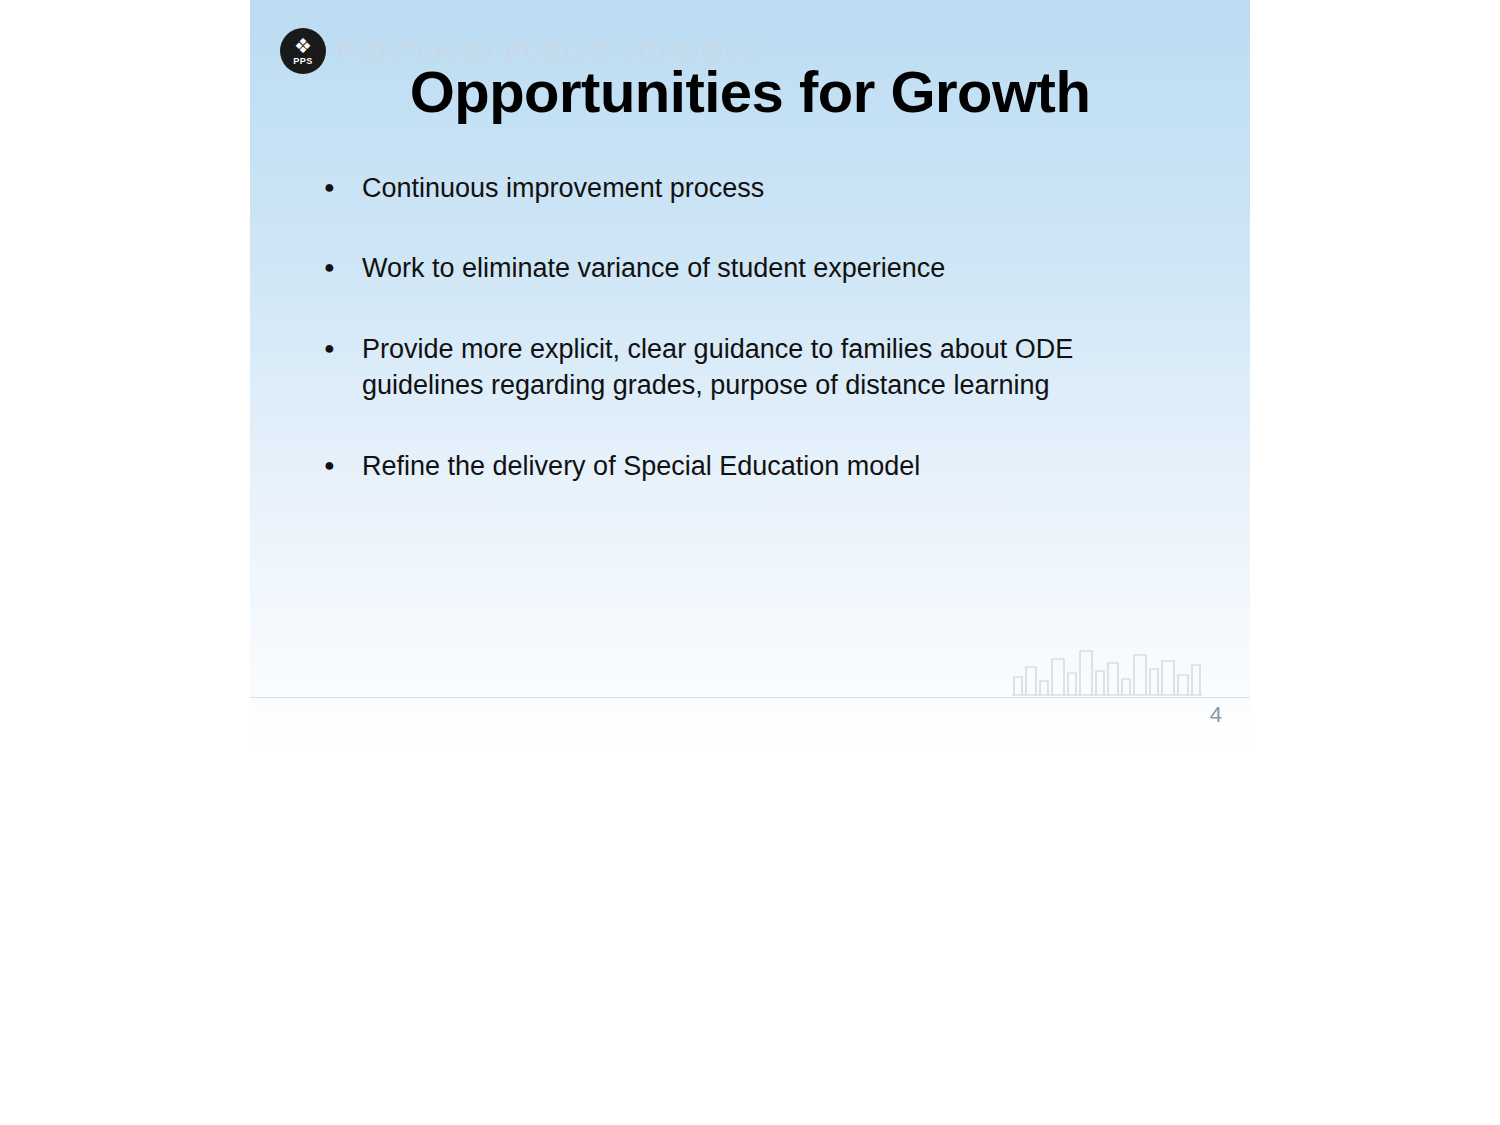❖ PPS
PORTLAND PUBLIC SCHOOLS
Opportunities for Growth
Continuous improvement process
Work to eliminate variance of student experience
Provide more explicit, clear guidance to families about ODE guidelines regarding grades, purpose of distance learning
Refine the delivery of Special Education model
4